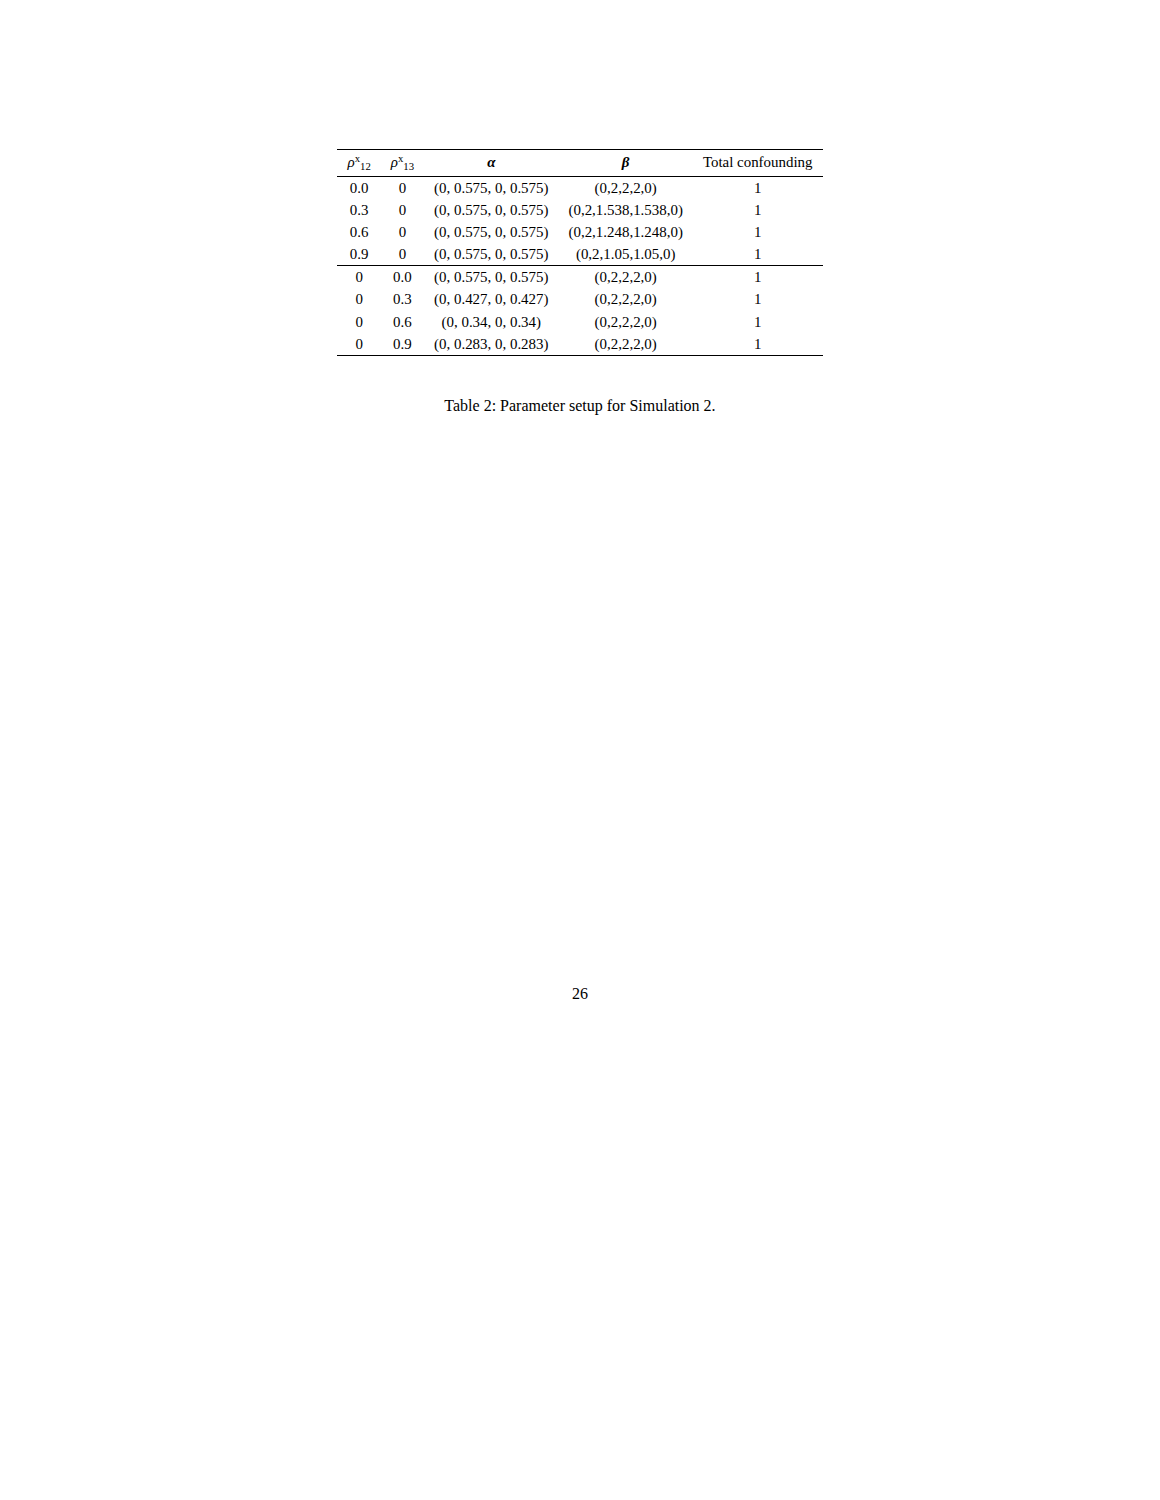| ρ x 12 | ρ x 13 | α | β | Total confounding |
| --- | --- | --- | --- | --- |
| 0.0 | 0 | (0, 0.575, 0, 0.575) | (0,2,2,2,0) | 1 |
| 0.3 | 0 | (0, 0.575, 0, 0.575) | (0,2,1.538,1.538,0) | 1 |
| 0.6 | 0 | (0, 0.575, 0, 0.575) | (0,2,1.248,1.248,0) | 1 |
| 0.9 | 0 | (0, 0.575, 0, 0.575) | (0,2,1.05,1.05,0) | 1 |
| 0 | 0.0 | (0, 0.575, 0, 0.575) | (0,2,2,2,0) | 1 |
| 0 | 0.3 | (0, 0.427, 0, 0.427) | (0,2,2,2,0) | 1 |
| 0 | 0.6 | (0, 0.34, 0, 0.34) | (0,2,2,2,0) | 1 |
| 0 | 0.9 | (0, 0.283, 0, 0.283) | (0,2,2,2,0) | 1 |
Table 2: Parameter setup for Simulation 2.
26